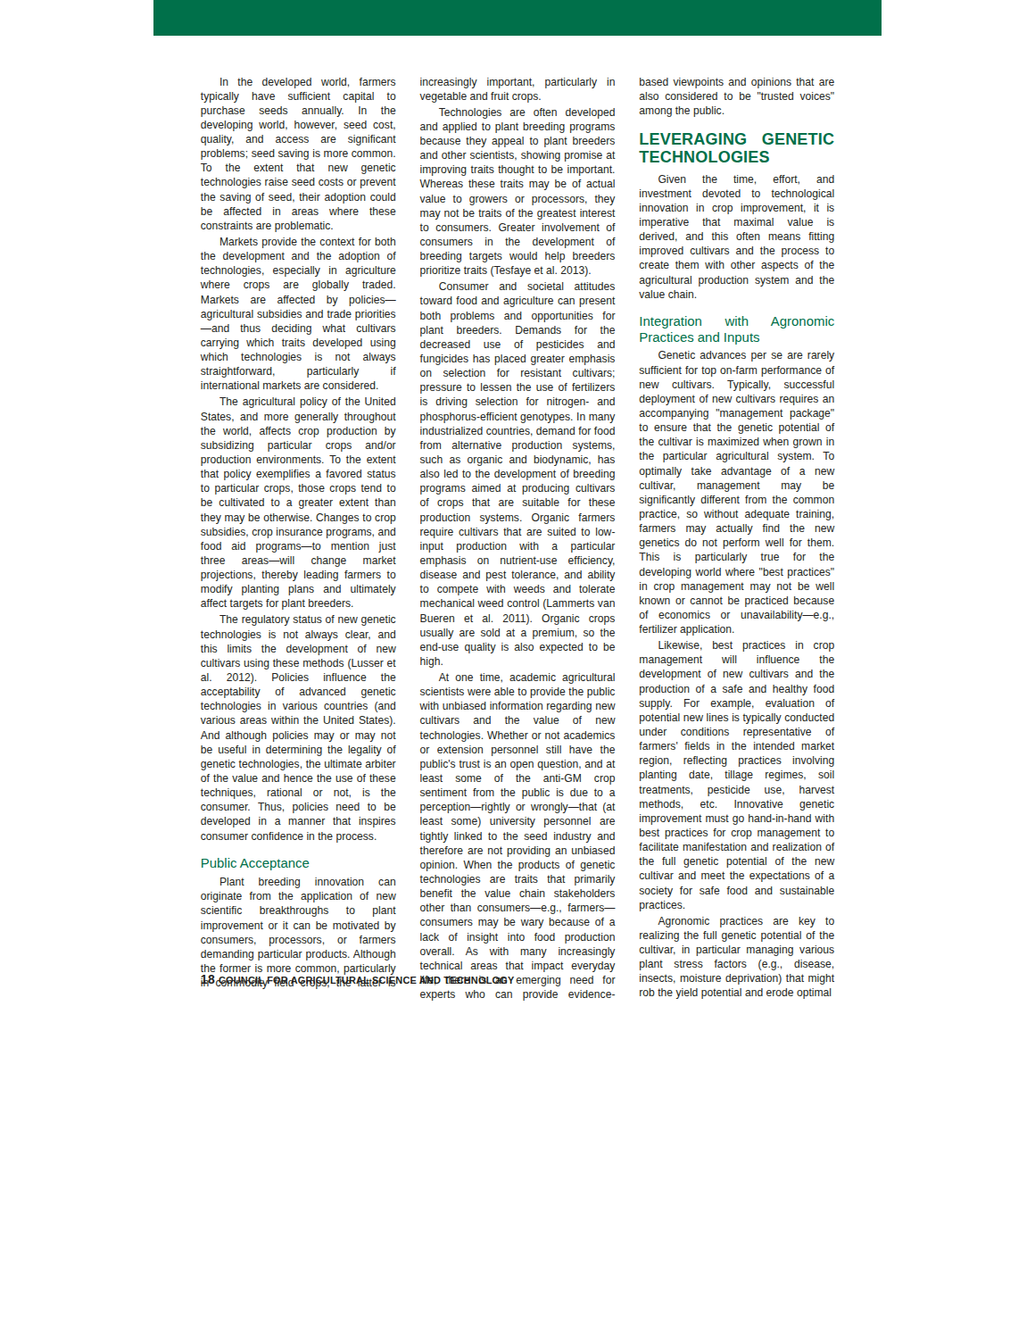In the developed world, farmers typically have sufficient capital to purchase seeds annually. In the developing world, however, seed cost, quality, and access are significant problems; seed saving is more common. To the extent that new genetic technologies raise seed costs or prevent the saving of seed, their adoption could be affected in areas where these constraints are problematic.
Markets provide the context for both the development and the adoption of technologies, especially in agriculture where crops are globally traded. Markets are affected by policies—agricultural subsidies and trade priorities—and thus deciding what cultivars carrying which traits developed using which technologies is not always straightforward, particularly if international markets are considered.
The agricultural policy of the United States, and more generally throughout the world, affects crop production by subsidizing particular crops and/or production environments. To the extent that policy exemplifies a favored status to particular crops, those crops tend to be cultivated to a greater extent than they may be otherwise. Changes to crop subsidies, crop insurance programs, and food aid programs—to mention just three areas—will change market projections, thereby leading farmers to modify planting plans and ultimately affect targets for plant breeders.
The regulatory status of new genetic technologies is not always clear, and this limits the development of new cultivars using these methods (Lusser et al. 2012). Policies influence the acceptability of advanced genetic technologies in various countries (and various areas within the United States). And although policies may or may not be useful in determining the legality of genetic technologies, the ultimate arbiter of the value and hence the use of these techniques, rational or not, is the consumer. Thus, policies need to be developed in a manner that inspires consumer confidence in the process.
Public Acceptance
Plant breeding innovation can originate from the application of new scientific breakthroughs to plant improvement or it can be motivated by consumers, processors, or farmers demanding particular products. Although the former is more common, particularly in commodity field crops, the latter is increasingly important, particularly in vegetable and fruit crops.
Technologies are often developed and applied to plant breeding programs because they appeal to plant breeders and other scientists, showing promise at improving traits thought to be important. Whereas these traits may be of actual value to growers or processors, they may not be traits of the greatest interest to consumers. Greater involvement of consumers in the development of breeding targets would help breeders prioritize traits (Tesfaye et al. 2013).
Consumer and societal attitudes toward food and agriculture can present both problems and opportunities for plant breeders. Demands for the decreased use of pesticides and fungicides has placed greater emphasis on selection for resistant cultivars; pressure to lessen the use of fertilizers is driving selection for nitrogen- and phosphorus-efficient genotypes. In many industrialized countries, demand for food from alternative production systems, such as organic and biodynamic, has also led to the development of breeding programs aimed at producing cultivars of crops that are suitable for these production systems. Organic farmers require cultivars that are suited to low-input production with a particular emphasis on nutrient-use efficiency, disease and pest tolerance, and ability to compete with weeds and tolerate mechanical weed control (Lammerts van Bueren et al. 2011). Organic crops usually are sold at a premium, so the end-use quality is also expected to be high.
At one time, academic agricultural scientists were able to provide the public with unbiased information regarding new cultivars and the value of new technologies. Whether or not academics or extension personnel still have the public's trust is an open question, and at least some of the anti-GM crop sentiment from the public is due to a perception—rightly or wrongly—that (at least some) university personnel are tightly linked to the seed industry and therefore are not providing an unbiased opinion. When the products of genetic technologies are traits that primarily benefit the value chain stakeholders other than consumers—e.g., farmers—consumers may be wary because of a lack of insight into food production overall. As with many increasingly technical areas that impact everyday life, there is an emerging need for experts who can provide evidence-based viewpoints and opinions that are also considered to be "trusted voices" among the public.
Leveraging Genetic Technologies
Given the time, effort, and investment devoted to technological innovation in crop improvement, it is imperative that maximal value is derived, and this often means fitting improved cultivars and the process to create them with other aspects of the agricultural production system and the value chain.
Integration with Agronomic Practices and Inputs
Genetic advances per se are rarely sufficient for top on-farm performance of new cultivars. Typically, successful deployment of new cultivars requires an accompanying "management package" to ensure that the genetic potential of the cultivar is maximized when grown in the particular agricultural system. To optimally take advantage of a new cultivar, management may be significantly different from the common practice, so without adequate training, farmers may actually find the new genetics do not perform well for them. This is particularly true for the developing world where "best practices" in crop management may not be well known or cannot be practiced because of economics or unavailability—e.g., fertilizer application.
Likewise, best practices in crop management will influence the development of new cultivars and the production of a safe and healthy food supply. For example, evaluation of potential new lines is typically conducted under conditions representative of farmers' fields in the intended market region, reflecting practices involving planting date, tillage regimes, soil treatments, pesticide use, harvest methods, etc. Innovative genetic improvement must go hand-in-hand with best practices for crop management to facilitate manifestation and realization of the full genetic potential of the new cultivar and meet the expectations of a society for safe food and sustainable practices.
Agronomic practices are key to realizing the full genetic potential of the cultivar, in particular managing various plant stress factors (e.g., disease, insects, moisture deprivation) that might rob the yield potential and erode optimal
18 COUNCIL FOR AGRICULTURAL SCIENCE AND TECHNOLOGY